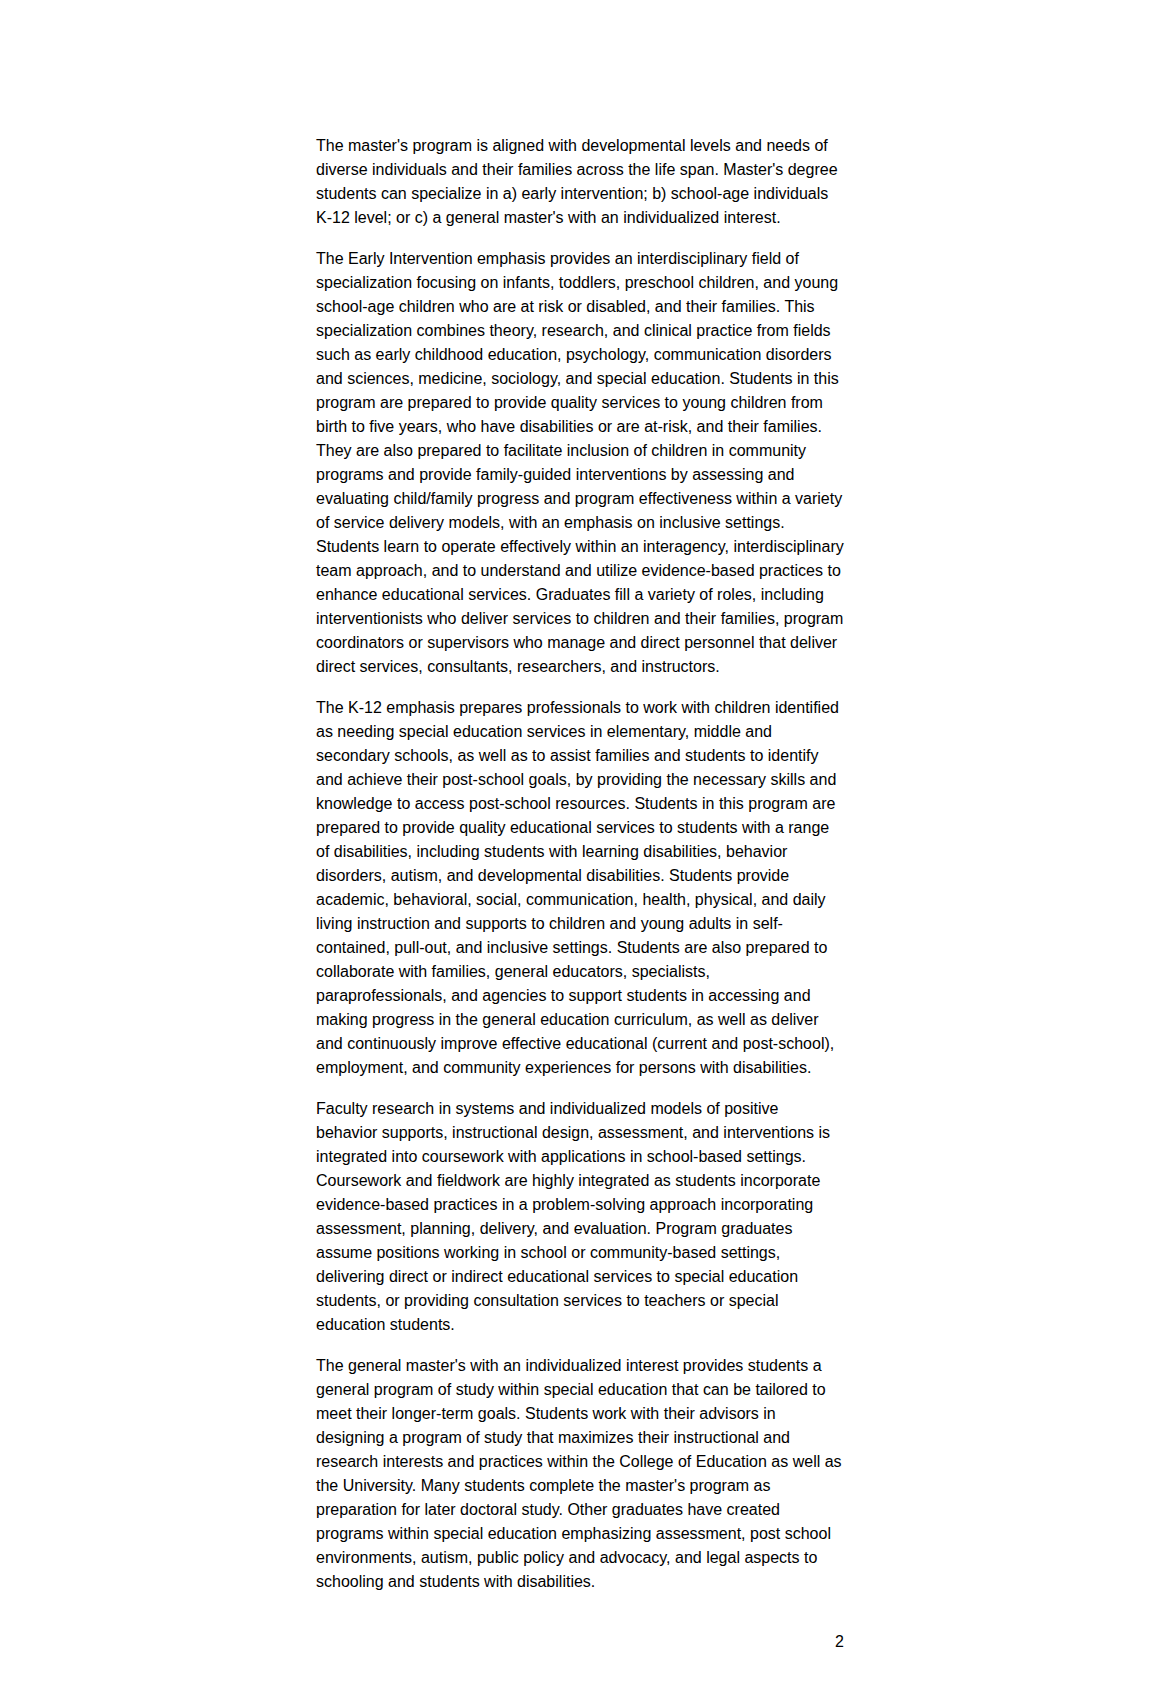The master's program is aligned with developmental levels and needs of diverse individuals and their families across the life span. Master's degree students can specialize in a) early intervention; b) school-age individuals K-12 level; or c) a general master's with an individualized interest.
The Early Intervention emphasis provides an interdisciplinary field of specialization focusing on infants, toddlers, preschool children, and young school-age children who are at risk or disabled, and their families. This specialization combines theory, research, and clinical practice from fields such as early childhood education, psychology, communication disorders and sciences, medicine, sociology, and special education. Students in this program are prepared to provide quality services to young children from birth to five years, who have disabilities or are at-risk, and their families. They are also prepared to facilitate inclusion of children in community programs and provide family-guided interventions by assessing and evaluating child/family progress and program effectiveness within a variety of service delivery models, with an emphasis on inclusive settings. Students learn to operate effectively within an interagency, interdisciplinary team approach, and to understand and utilize evidence-based practices to enhance educational services. Graduates fill a variety of roles, including interventionists who deliver services to children and their families, program coordinators or supervisors who manage and direct personnel that deliver direct services, consultants, researchers, and instructors.
The K-12 emphasis prepares professionals to work with children identified as needing special education services in elementary, middle and secondary schools, as well as to assist families and students to identify and achieve their post-school goals, by providing the necessary skills and knowledge to access post-school resources. Students in this program are prepared to provide quality educational services to students with a range of disabilities, including students with learning disabilities, behavior disorders, autism, and developmental disabilities. Students provide academic, behavioral, social, communication, health, physical, and daily living instruction and supports to children and young adults in self-contained, pull-out, and inclusive settings. Students are also prepared to collaborate with families, general educators, specialists, paraprofessionals, and agencies to support students in accessing and making progress in the general education curriculum, as well as deliver and continuously improve effective educational (current and post-school), employment, and community experiences for persons with disabilities.
Faculty research in systems and individualized models of positive behavior supports, instructional design, assessment, and interventions is integrated into coursework with applications in school-based settings. Coursework and fieldwork are highly integrated as students incorporate evidence-based practices in a problem-solving approach incorporating assessment, planning, delivery, and evaluation. Program graduates assume positions working in school or community-based settings, delivering direct or indirect educational services to special education students, or providing consultation services to teachers or special education students.
The general master's with an individualized interest provides students a general program of study within special education that can be tailored to meet their longer-term goals. Students work with their advisors in designing a program of study that maximizes their instructional and research interests and practices within the College of Education as well as the University. Many students complete the master's program as preparation for later doctoral study. Other graduates have created programs within special education emphasizing assessment, post school environments, autism, public policy and advocacy, and legal aspects to schooling and students with disabilities.
2